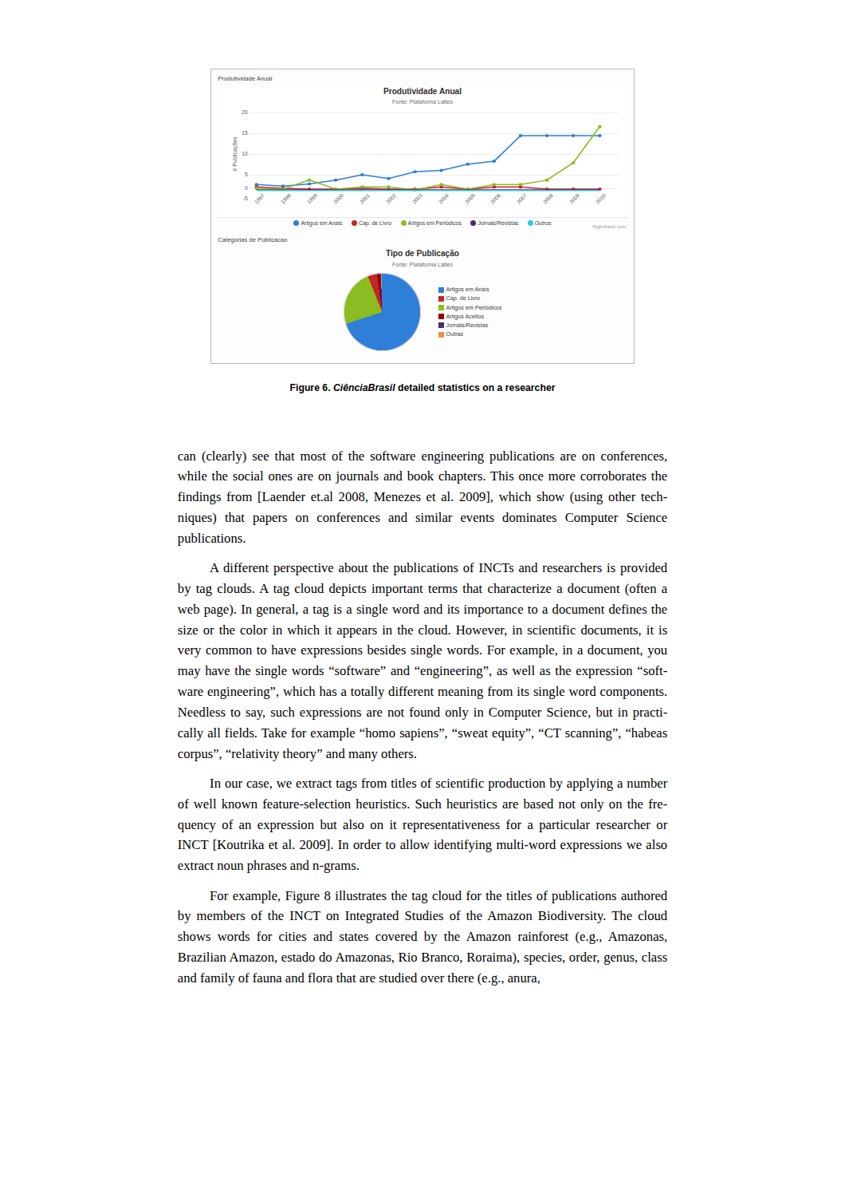Produtividade Anual
Produtividade Anual
Fonte: Plataforma Lattes
# Publicações
20 15 10 5 0 -5
1997 1998 1999 2000 2001 2002 2003 2004 2005 2006 2007 2008 2009 2010
Artigos em Anais Cap. de Livro Artigos em Periódicos Jornais/Revistas Outros
Highcharts.com
Categorias de Publicacao
Tipo de Publicação
Fonte: Plataforma Lattes
Artigos em Anais
Cap. de Livro
Artigos em Periódicos
Artigos Aceitos
Jornais/Revistas
Outras
Figure 6. CiênciaBrasil detailed statistics on a researcher
can (clearly) see that most of the software engineering publications are on conferences, while the social ones are on journals and book chapters. This once more corroborates the findings from [Laender et.al 2008, Menezes et al. 2009], which show (using other techniques) that papers on conferences and similar events dominates Computer Science publications.
A different perspective about the publications of INCTs and researchers is provided by tag clouds. A tag cloud depicts important terms that characterize a document (often a web page). In general, a tag is a single word and its importance to a document defines the size or the color in which it appears in the cloud. However, in scientific documents, it is very common to have expressions besides single words. For example, in a document, you may have the single words “software” and “engineering”, as well as the expression “software engineering”, which has a totally different meaning from its single word components. Needless to say, such expressions are not found only in Computer Science, but in practically all fields. Take for example “homo sapiens”, “sweat equity”, “CT scanning”, “habeas corpus”, “relativity theory” and many others.
In our case, we extract tags from titles of scientific production by applying a number of well known feature-selection heuristics. Such heuristics are based not only on the frequency of an expression but also on it representativeness for a particular researcher or INCT [Koutrika et al. 2009]. In order to allow identifying multi-word expressions we also extract noun phrases and n-grams.
For example, Figure 8 illustrates the tag cloud for the titles of publications authored by members of the INCT on Integrated Studies of the Amazon Biodiversity. The cloud shows words for cities and states covered by the Amazon rainforest (e.g., Amazonas, Brazilian Amazon, estado do Amazonas, Rio Branco, Roraima), species, order, genus, class and family of fauna and flora that are studied over there (e.g., anura,